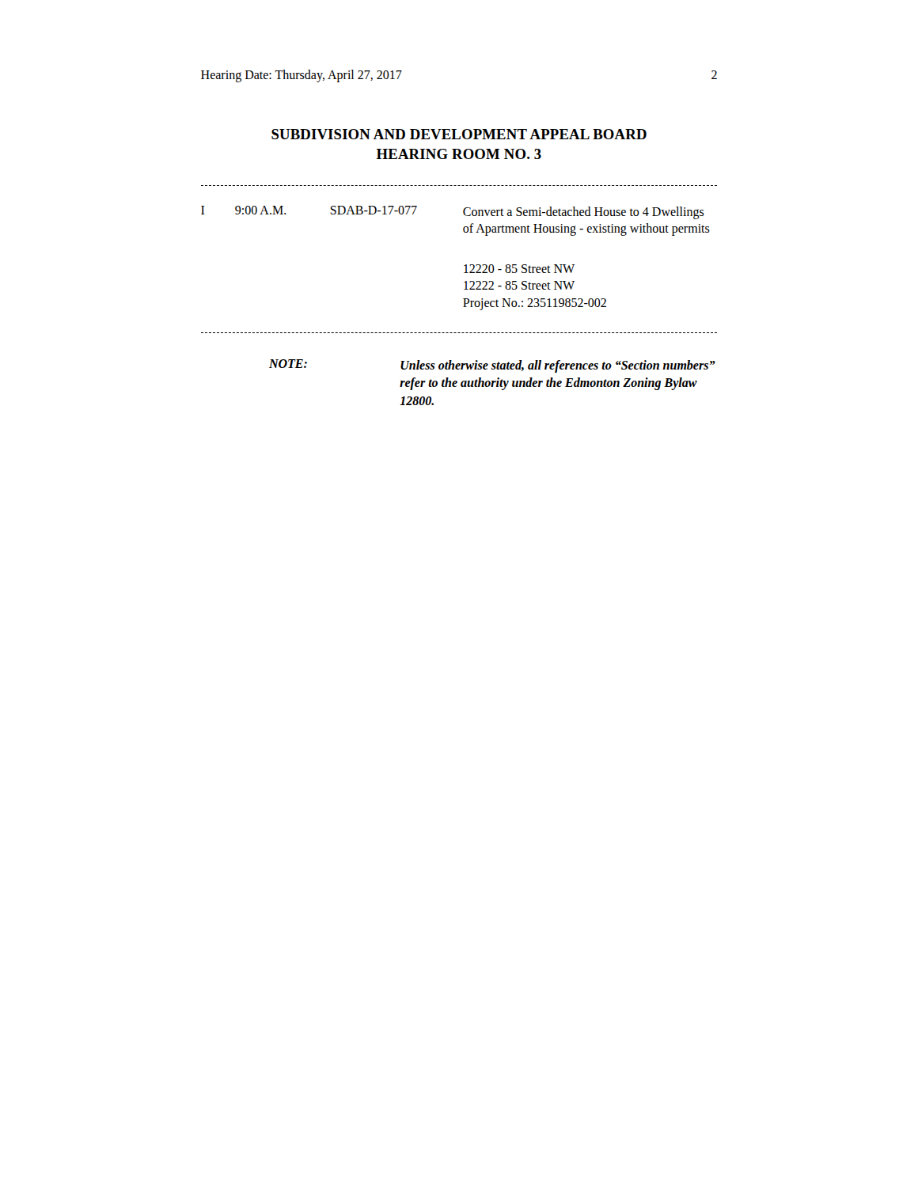Hearing Date: Thursday, April 27, 2017 2
SUBDIVISION AND DEVELOPMENT APPEAL BOARD
HEARING ROOM NO. 3
| I | 9:00 A.M. | SDAB-D-17-077 | Convert a Semi-detached House to 4 Dwellings of Apartment Housing - existing without permits 12220 - 85 Street NW 12222 - 85 Street NW Project No.: 235119852-002 |
| NOTE: | Unless otherwise stated, all references to “Section numbers” refer to the authority under the Edmonton Zoning Bylaw 12800. |